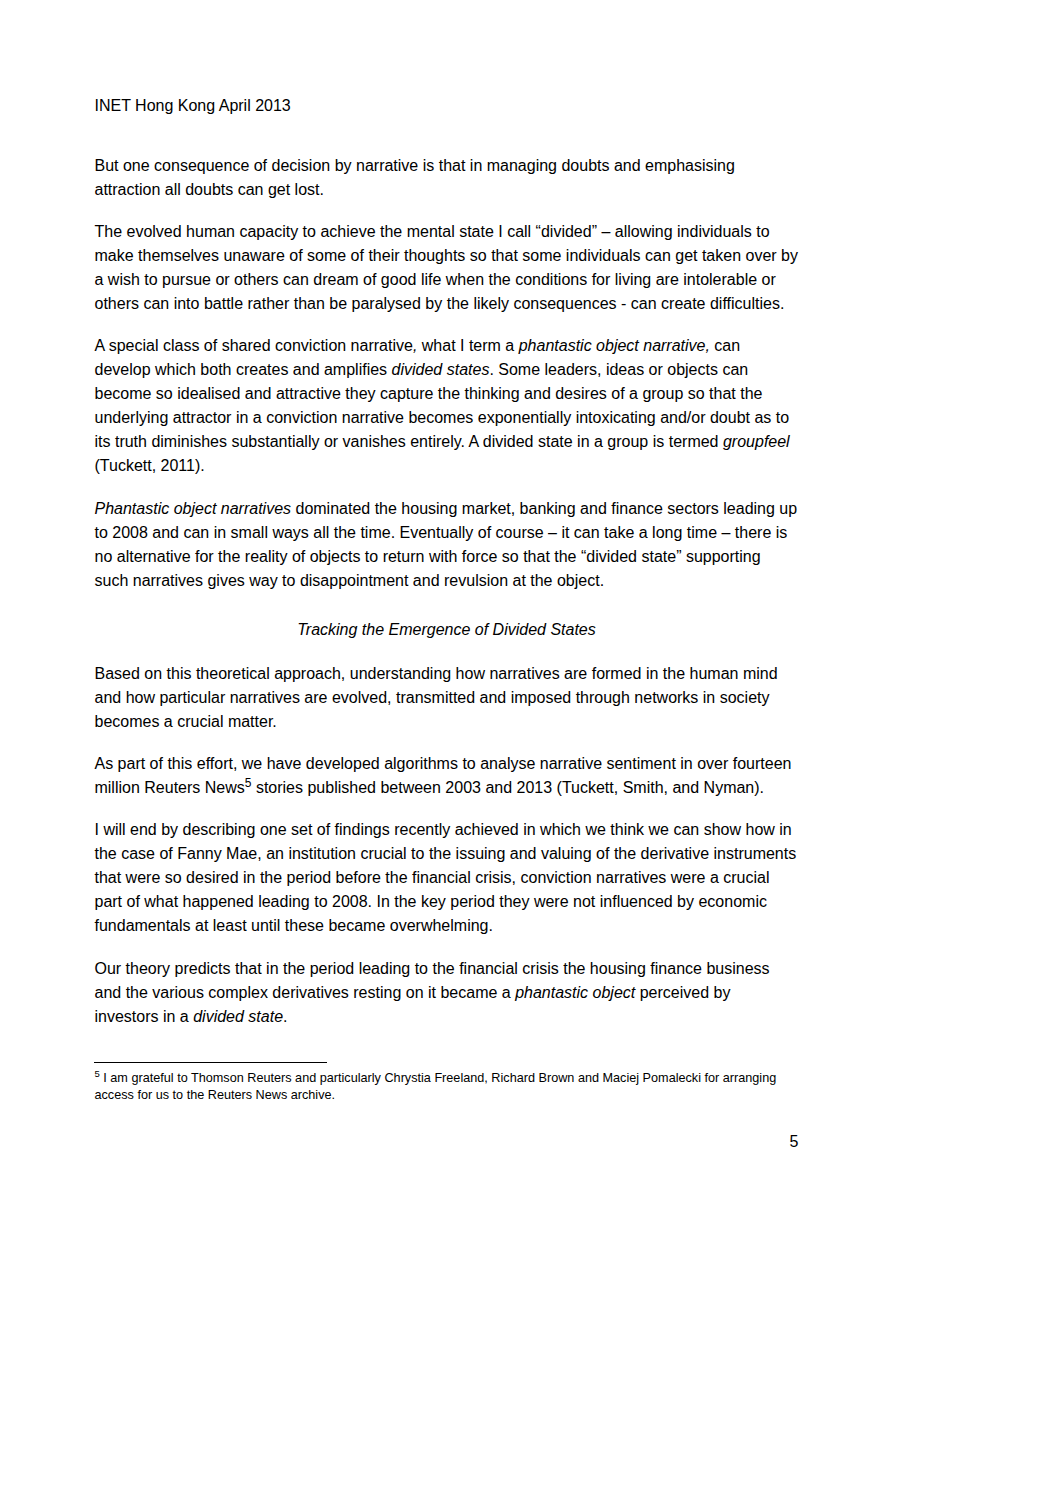INET Hong Kong April 2013
But one consequence of decision by narrative is that in managing doubts and emphasising attraction all doubts can get lost.
The evolved human capacity to achieve the mental state I call “divided” – allowing individuals to make themselves unaware of some of their thoughts so that some individuals can get taken over by a wish to pursue or others can dream of good life when the conditions for living are intolerable or others can into battle rather than be paralysed by the likely consequences - can create difficulties.
A special class of shared conviction narrative, what I term a phantastic object narrative, can develop which both creates and amplifies divided states. Some leaders, ideas or objects can become so idealised and attractive they capture the thinking and desires of a group so that the underlying attractor in a conviction narrative becomes exponentially intoxicating and/or doubt as to its truth diminishes substantially or vanishes entirely. A divided state in a group is termed groupfeel (Tuckett, 2011).
Phantastic object narratives dominated the housing market, banking and finance sectors leading up to 2008 and can in small ways all the time. Eventually of course – it can take a long time – there is no alternative for the reality of objects to return with force so that the “divided state” supporting such narratives gives way to disappointment and revulsion at the object.
Tracking the Emergence of Divided States
Based on this theoretical approach, understanding how narratives are formed in the human mind and how particular narratives are evolved, transmitted and imposed through networks in society becomes a crucial matter.
As part of this effort, we have developed algorithms to analyse narrative sentiment in over fourteen million Reuters News5 stories published between 2003 and 2013 (Tuckett, Smith, and Nyman).
I will end by describing one set of findings recently achieved in which we think we can show how in the case of Fanny Mae, an institution crucial to the issuing and valuing of the derivative instruments that were so desired in the period before the financial crisis, conviction narratives were a crucial part of what happened leading to 2008. In the key period they were not influenced by economic fundamentals at least until these became overwhelming.
Our theory predicts that in the period leading to the financial crisis the housing finance business and the various complex derivatives resting on it became a phantastic object perceived by investors in a divided state.
5 I am grateful to Thomson Reuters and particularly Chrystia Freeland, Richard Brown and Maciej Pomalecki for arranging access for us to the Reuters News archive.
5